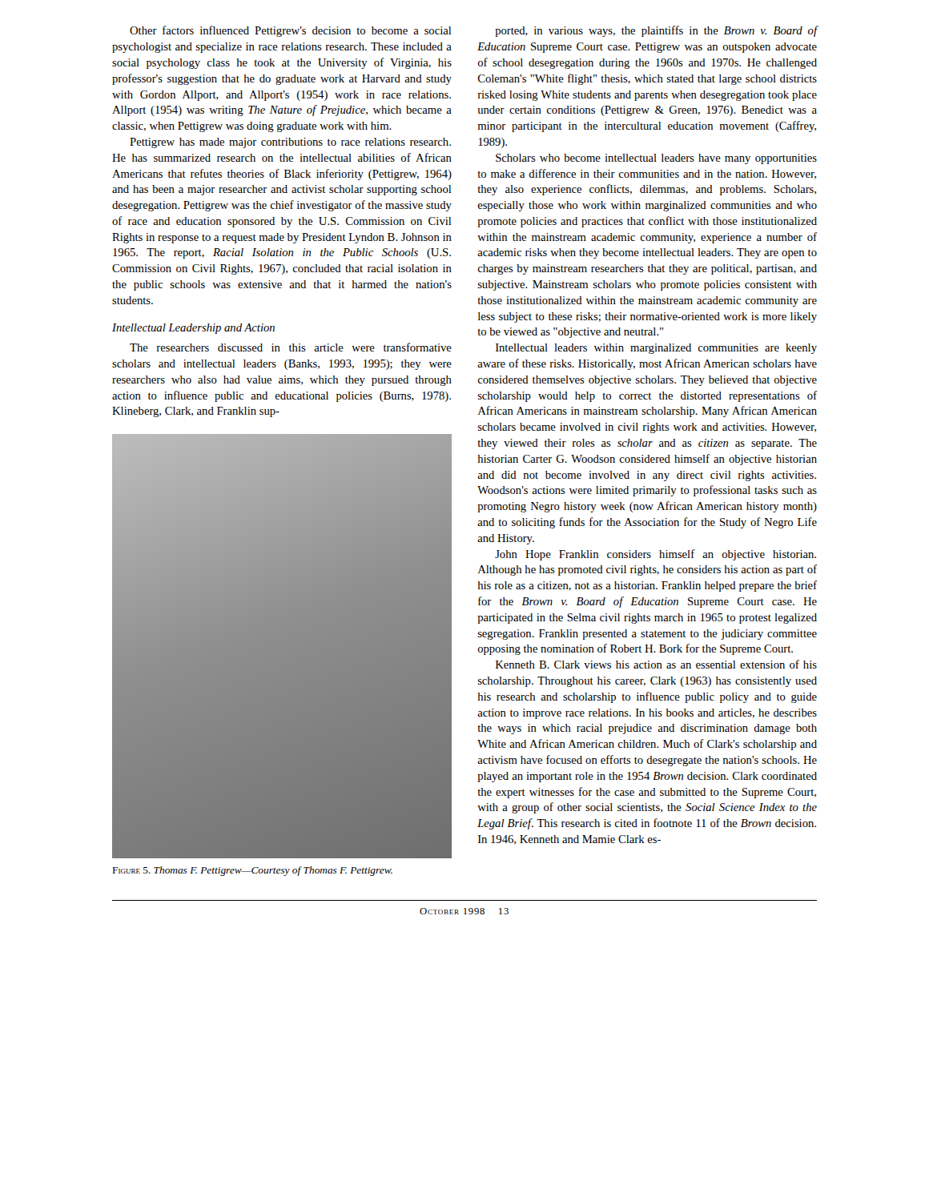Other factors influenced Pettigrew's decision to become a social psychologist and specialize in race relations research. These included a social psychology class he took at the University of Virginia, his professor's suggestion that he do graduate work at Harvard and study with Gordon Allport, and Allport's (1954) work in race relations. Allport (1954) was writing The Nature of Prejudice, which became a classic, when Pettigrew was doing graduate work with him.
Pettigrew has made major contributions to race relations research. He has summarized research on the intellectual abilities of African Americans that refutes theories of Black inferiority (Pettigrew, 1964) and has been a major researcher and activist scholar supporting school desegregation. Pettigrew was the chief investigator of the massive study of race and education sponsored by the U.S. Commission on Civil Rights in response to a request made by President Lyndon B. Johnson in 1965. The report, Racial Isolation in the Public Schools (U.S. Commission on Civil Rights, 1967), concluded that racial isolation in the public schools was extensive and that it harmed the nation's students.
Intellectual Leadership and Action
The researchers discussed in this article were transformative scholars and intellectual leaders (Banks, 1993, 1995); they were researchers who also had value aims, which they pursued through action to influence public and educational policies (Burns, 1978). Klineberg, Clark, and Franklin sup-
Figure 5. Thomas F. Pettigrew—Courtesy of Thomas F. Pettigrew.
ported, in various ways, the plaintiffs in the Brown v. Board of Education Supreme Court case. Pettigrew was an outspoken advocate of school desegregation during the 1960s and 1970s. He challenged Coleman's "White flight" thesis, which stated that large school districts risked losing White students and parents when desegregation took place under certain conditions (Pettigrew & Green, 1976). Benedict was a minor participant in the intercultural education movement (Caffrey, 1989).
Scholars who become intellectual leaders have many opportunities to make a difference in their communities and in the nation. However, they also experience conflicts, dilemmas, and problems. Scholars, especially those who work within marginalized communities and who promote policies and practices that conflict with those institutionalized within the mainstream academic community, experience a number of academic risks when they become intellectual leaders. They are open to charges by mainstream researchers that they are political, partisan, and subjective. Mainstream scholars who promote policies consistent with those institutionalized within the mainstream academic community are less subject to these risks; their normative-oriented work is more likely to be viewed as "objective and neutral."
Intellectual leaders within marginalized communities are keenly aware of these risks. Historically, most African American scholars have considered themselves objective scholars. They believed that objective scholarship would help to correct the distorted representations of African Americans in mainstream scholarship. Many African American scholars became involved in civil rights work and activities. However, they viewed their roles as scholar and as citizen as separate. The historian Carter G. Woodson considered himself an objective historian and did not become involved in any direct civil rights activities. Woodson's actions were limited primarily to professional tasks such as promoting Negro history week (now African American history month) and to soliciting funds for the Association for the Study of Negro Life and History.
John Hope Franklin considers himself an objective historian. Although he has promoted civil rights, he considers his action as part of his role as a citizen, not as a historian. Franklin helped prepare the brief for the Brown v. Board of Education Supreme Court case. He participated in the Selma civil rights march in 1965 to protest legalized segregation. Franklin presented a statement to the judiciary committee opposing the nomination of Robert H. Bork for the Supreme Court.
Kenneth B. Clark views his action as an essential extension of his scholarship. Throughout his career, Clark (1963) has consistently used his research and scholarship to influence public policy and to guide action to improve race relations. In his books and articles, he describes the ways in which racial prejudice and discrimination damage both White and African American children. Much of Clark's scholarship and activism have focused on efforts to desegregate the nation's schools. He played an important role in the 1954 Brown decision. Clark coordinated the expert witnesses for the case and submitted to the Supreme Court, with a group of other social scientists, the Social Science Index to the Legal Brief. This research is cited in footnote 11 of the Brown decision. In 1946, Kenneth and Mamie Clark es-
October 1998 13